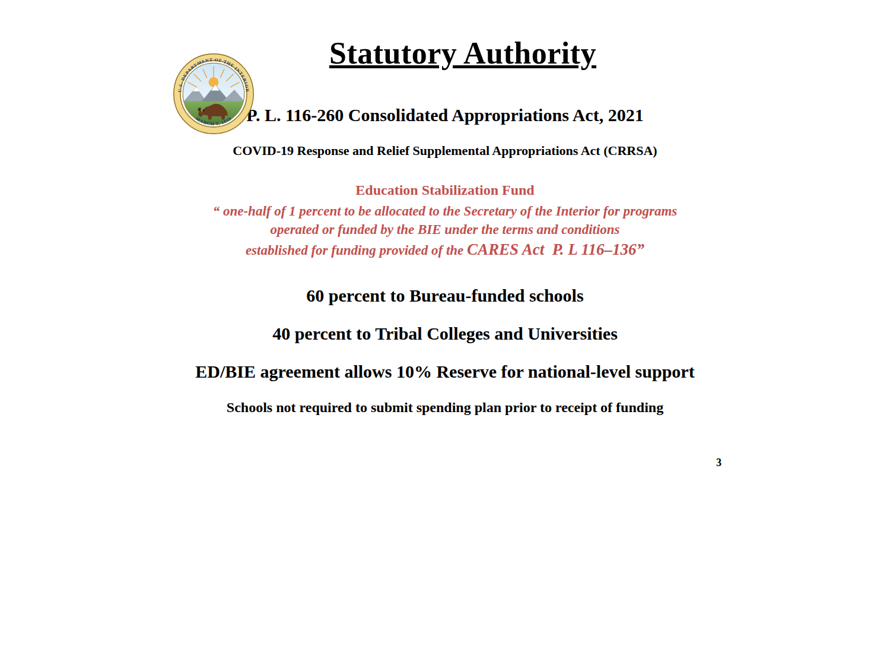U.S. DEPARTMENT OF THE INTERIOR MARCH 3, 1849
Statutory Authority
P. L. 116-260 Consolidated Appropriations Act, 2021
COVID-19 Response and Relief Supplemental Appropriations Act (CRRSA)
Education Stabilization Fund
“ one-half of 1 percent to be allocated to the Secretary of the Interior for programs
operated or funded by the BIE under the terms and conditions
established for funding provided of the CARES Act P. L 116–136”
60 percent to Bureau-funded schools
40 percent to Tribal Colleges and Universities
ED/BIE agreement allows 10% Reserve for national-level support
Schools not required to submit spending plan prior to receipt of funding
3